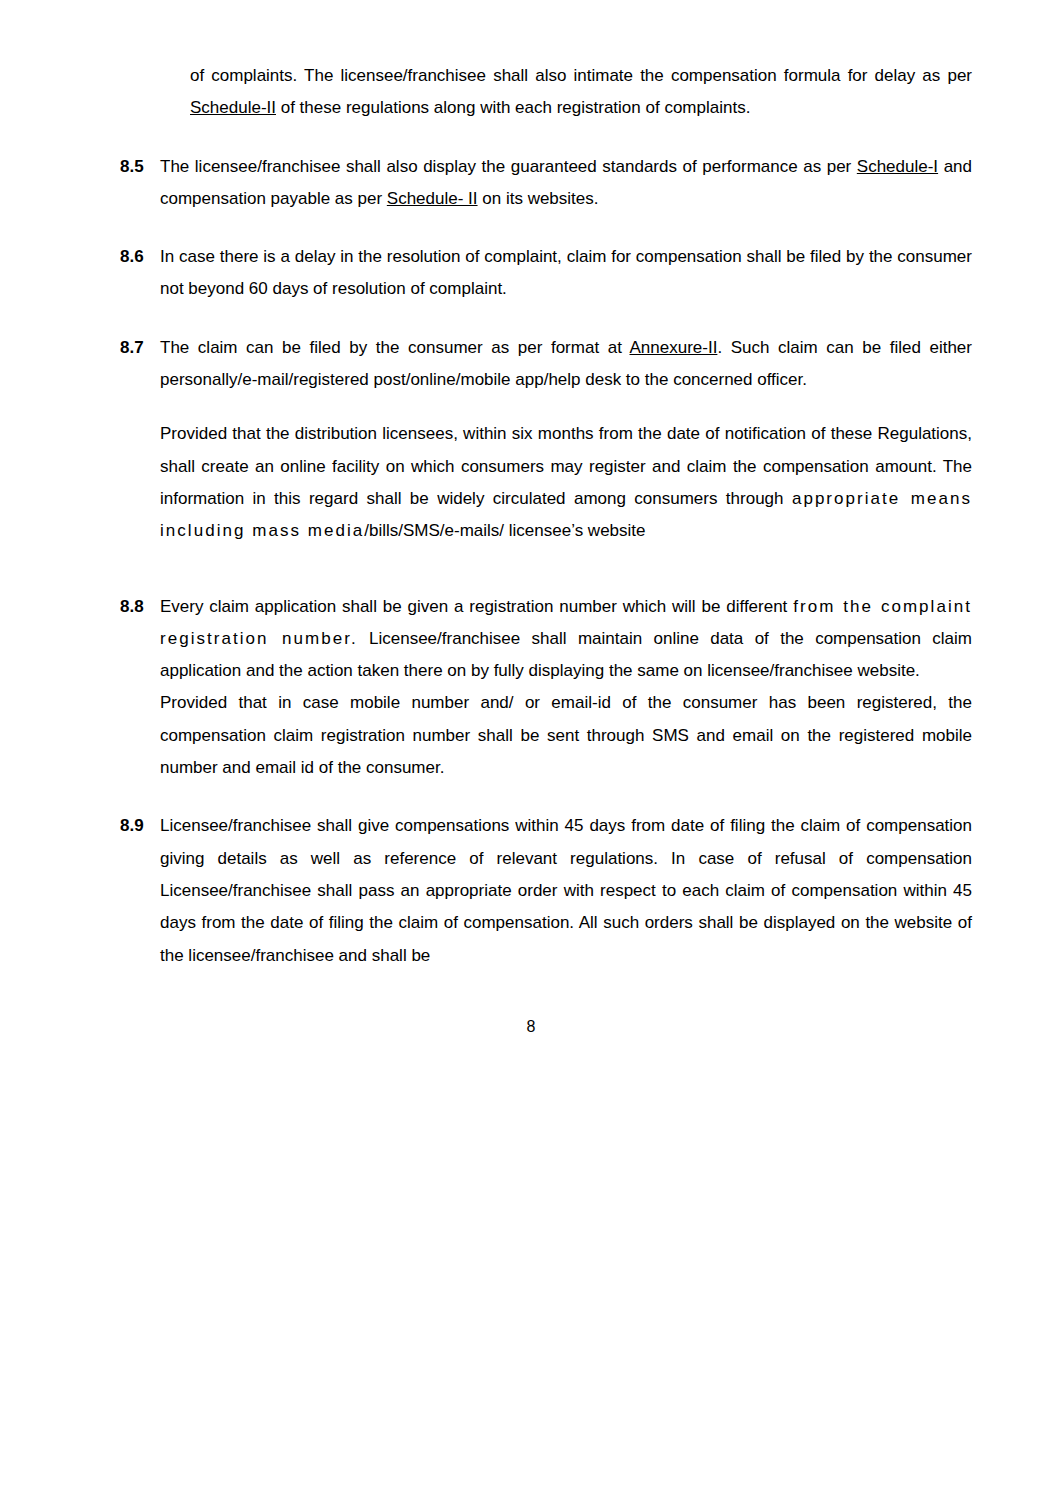of complaints. The licensee/franchisee shall also intimate the compensation formula for delay as per Schedule-II of these regulations along with each registration of complaints.
8.5
The licensee/franchisee shall also display the guaranteed standards of performance as per Schedule-I and compensation payable as per Schedule- II on its websites.
8.6
In case there is a delay in the resolution of complaint, claim for compensation shall be filed by the consumer not beyond 60 days of resolution of complaint.
8.7
The claim can be filed by the consumer as per format at Annexure-II. Such claim can be filed either personally/e-mail/registered post/online/mobile app/help desk to the concerned officer.
Provided that the distribution licensees, within six months from the date of notification of these Regulations, shall create an online facility on which consumers may register and claim the compensation amount. The information in this regard shall be widely circulated among consumers through appropriate means including mass media/bills/SMS/e-mails/ licensee’s website
8.8
Every claim application shall be given a registration number which will be different from the complaint registration number. Licensee/franchisee shall maintain online data of the compensation claim application and the action taken there on by fully displaying the same on licensee/franchisee website.
Provided that in case mobile number and/ or email-id of the consumer has been registered, the compensation claim registration number shall be sent through SMS and email on the registered mobile number and email id of the consumer.
8.9
Licensee/franchisee shall give compensations within 45 days from date of filing the claim of compensation giving details as well as reference of relevant regulations. In case of refusal of compensation Licensee/franchisee shall pass an appropriate order with respect to each claim of compensation within 45 days from the date of filing the claim of compensation. All such orders shall be displayed on the website of the licensee/franchisee and shall be
8